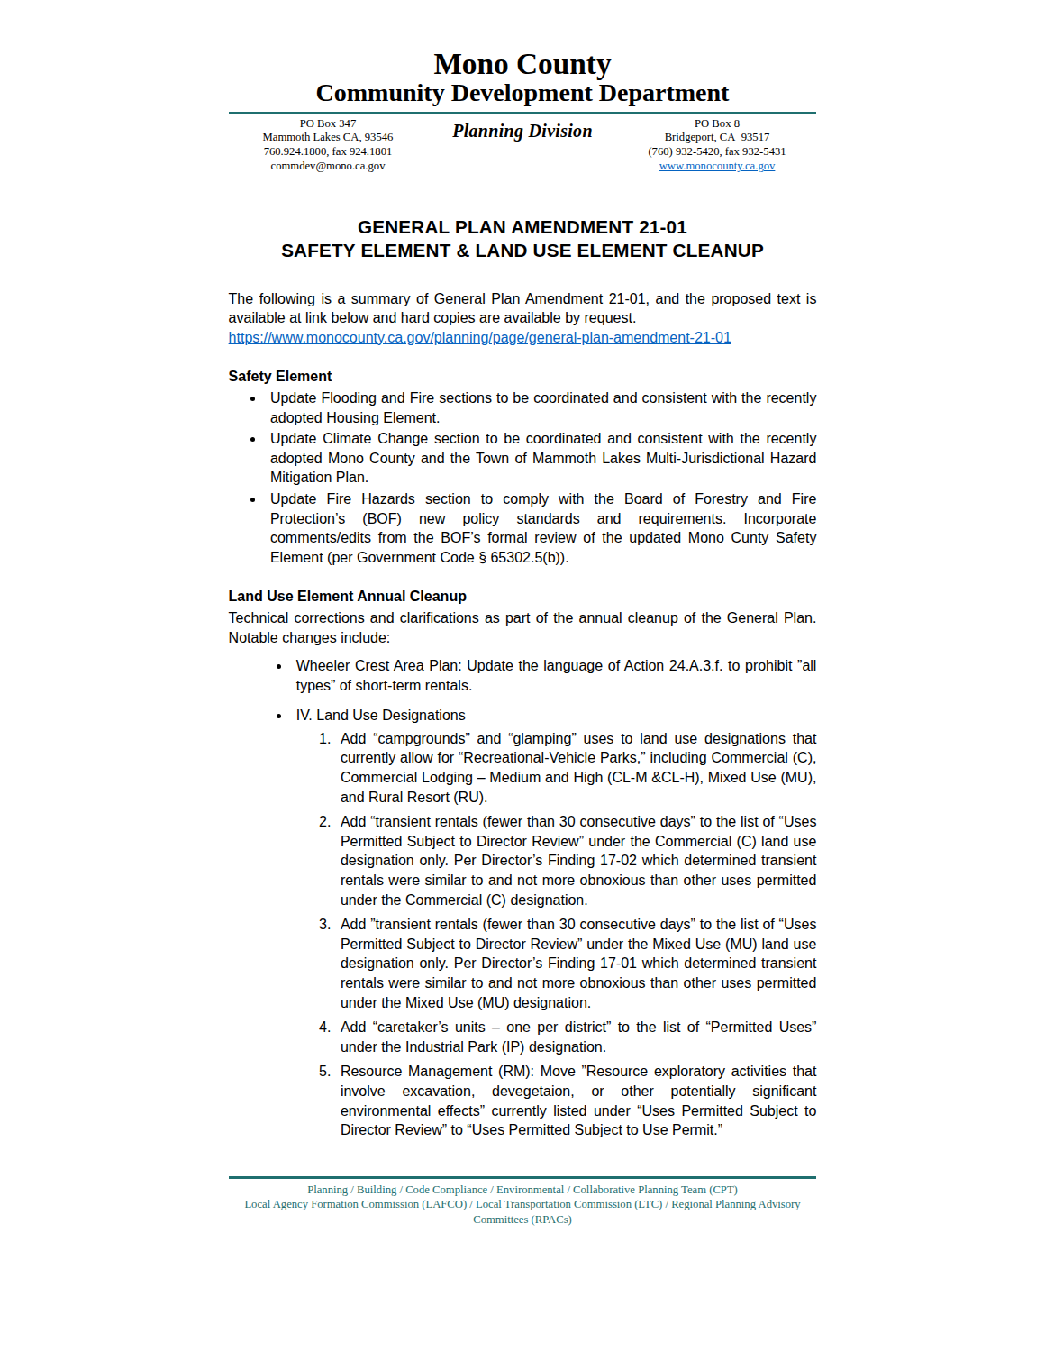Mono County
Community Development Department
PO Box 347
Mammoth Lakes CA, 93546
760.924.1800, fax 924.1801
commdev@mono.ca.gov
Planning Division
PO Box 8
Bridgeport, CA 93517
(760) 932-5420, fax 932-5431
www.monocounty.ca.gov
GENERAL PLAN AMENDMENT 21-01
SAFETY ELEMENT & LAND USE ELEMENT CLEANUP
The following is a summary of General Plan Amendment 21-01, and the proposed text is available at link below and hard copies are available by request.
https://www.monocounty.ca.gov/planning/page/general-plan-amendment-21-01
Safety Element
Update Flooding and Fire sections to be coordinated and consistent with the recently adopted Housing Element.
Update Climate Change section to be coordinated and consistent with the recently adopted Mono County and the Town of Mammoth Lakes Multi-Jurisdictional Hazard Mitigation Plan.
Update Fire Hazards section to comply with the Board of Forestry and Fire Protection’s (BOF) new policy standards and requirements. Incorporate comments/edits from the BOF’s formal review of the updated Mono Cunty Safety Element (per Government Code § 65302.5(b)).
Land Use Element Annual Cleanup
Technical corrections and clarifications as part of the annual cleanup of the General Plan. Notable changes include:
Wheeler Crest Area Plan: Update the language of Action 24.A.3.f. to prohibit ”all types” of short-term rentals.
IV. Land Use Designations
Add “campgrounds” and “glamping” uses to land use designations that currently allow for “Recreational-Vehicle Parks,” including Commercial (C), Commercial Lodging – Medium and High (CL-M &CL-H), Mixed Use (MU), and Rural Resort (RU).
Add “transient rentals (fewer than 30 consecutive days” to the list of “Uses Permitted Subject to Director Review” under the Commercial (C) land use designation only. Per Director’s Finding 17-02 which determined transient rentals were similar to and not more obnoxious than other uses permitted under the Commercial (C) designation.
Add ”transient rentals (fewer than 30 consecutive days” to the list of “Uses Permitted Subject to Director Review” under the Mixed Use (MU) land use designation only. Per Director’s Finding 17-01 which determined transient rentals were similar to and not more obnoxious than other uses permitted under the Mixed Use (MU) designation.
Add “caretaker’s units – one per district” to the list of “Permitted Uses” under the Industrial Park (IP) designation.
Resource Management (RM): Move ”Resource exploratory activities that involve excavation, devegetaion, or other potentially significant environmental effects” currently listed under “Uses Permitted Subject to Director Review” to “Uses Permitted Subject to Use Permit.”
Planning / Building / Code Compliance / Environmental / Collaborative Planning Team (CPT) Local Agency Formation Commission (LAFCO) / Local Transportation Commission (LTC) / Regional Planning Advisory Committees (RPACs)